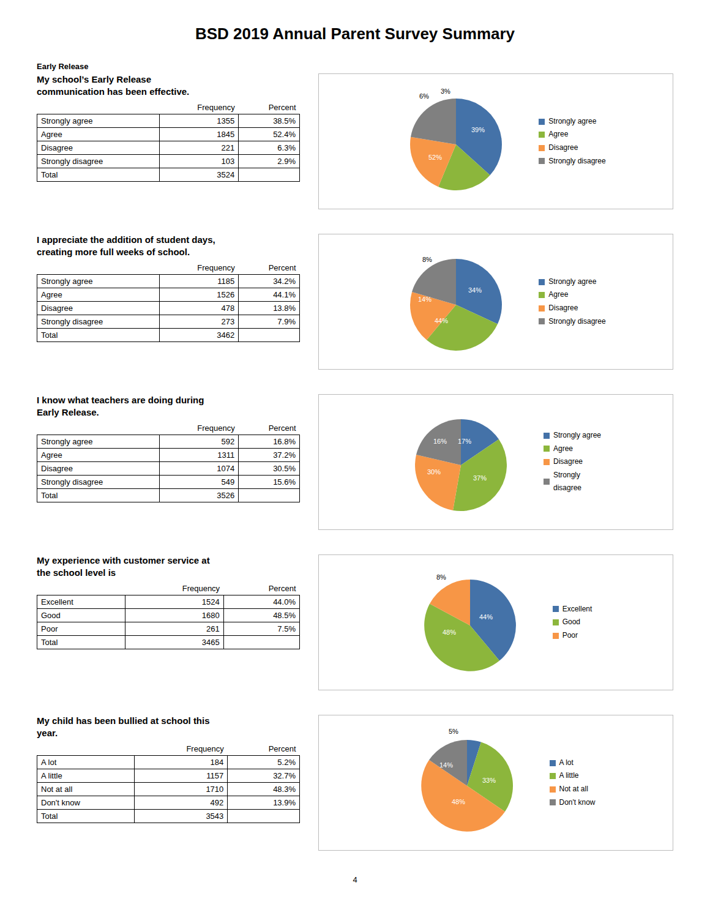BSD 2019 Annual Parent Survey Summary
Early Release
My school’s Early Release communication has been effective.
| | Frequency | Percent |
| --- | --- | --- |
| Strongly agree | 1355 | 38.5% |
| Agree | 1845 | 52.4% |
| Disagree | 221 | 6.3% |
| Strongly disagree | 103 | 2.9% |
| Total | 3524 | |
39% 52% 6% 3%
Strongly agree
Agree
Disagree
Strongly disagree
I appreciate the addition of student days, creating more full weeks of school.
| | Frequency | Percent |
| --- | --- | --- |
| Strongly agree | 1185 | 34.2% |
| Agree | 1526 | 44.1% |
| Disagree | 478 | 13.8% |
| Strongly disagree | 273 | 7.9% |
| Total | 3462 | |
34% 44% 14% 8%
Strongly agree
Agree
Disagree
Strongly disagree
I know what teachers are doing during Early Release.
| | Frequency | Percent |
| --- | --- | --- |
| Strongly agree | 592 | 16.8% |
| Agree | 1311 | 37.2% |
| Disagree | 1074 | 30.5% |
| Strongly disagree | 549 | 15.6% |
| Total | 3526 | |
17% 37% 30% 16%
Strongly agree
Agree
Disagree
Strongly
disagree
My experience with customer service at the school level is
| | Frequency | Percent |
| --- | --- | --- |
| Excellent | 1524 | 44.0% |
| Good | 1680 | 48.5% |
| Poor | 261 | 7.5% |
| Total | 3465 | |
44% 48% 8%
Excellent
Good
Poor
My child has been bullied at school this year.
| | Frequency | Percent |
| --- | --- | --- |
| A lot | 184 | 5.2% |
| A little | 1157 | 32.7% |
| Not at all | 1710 | 48.3% |
| Don't know | 492 | 13.9% |
| Total | 3543 | |
33% 48% 14% 5%
A lot
A little
Not at all
Don't know
4